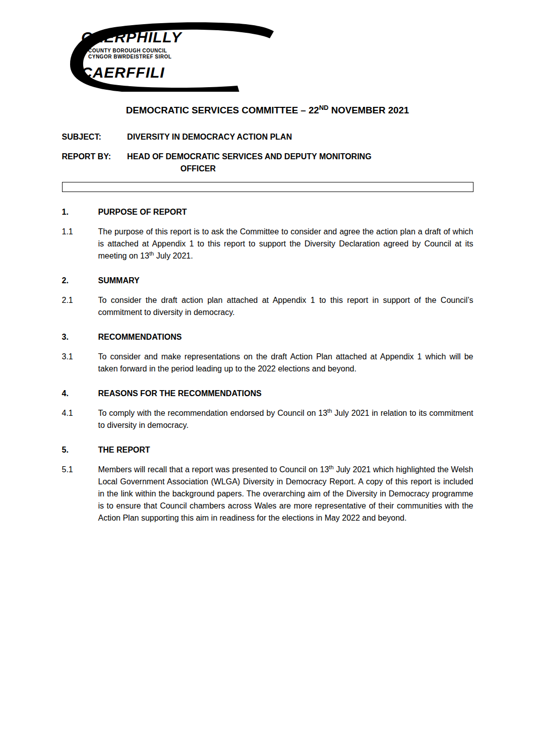Caerphilly County Borough Council / Cyngor Bwrdeistref Sirol Caerffili CAERPHILLY COUNTY BOROUGH COUNCIL CYNGOR BWRDEISTREF SIROL CAERFFILI
DEMOCRATIC SERVICES COMMITTEE – 22ND NOVEMBER 2021
SUBJECT:
DIVERSITY IN DEMOCRACY ACTION PLAN
REPORT BY:
HEAD OF DEMOCRATIC SERVICES AND DEPUTY MONITORINGOFFICER
1. PURPOSE OF REPORT
1.1 The purpose of this report is to ask the Committee to consider and agree the action plan a draft of which is attached at Appendix 1 to this report to support the Diversity Declaration agreed by Council at its meeting on 13th July 2021.
2. SUMMARY
2.1 To consider the draft action plan attached at Appendix 1 to this report in support of the Council’s commitment to diversity in democracy.
3. RECOMMENDATIONS
3.1 To consider and make representations on the draft Action Plan attached at Appendix 1 which will be taken forward in the period leading up to the 2022 elections and beyond.
4. REASONS FOR THE RECOMMENDATIONS
4.1 To comply with the recommendation endorsed by Council on 13th July 2021 in relation to its commitment to diversity in democracy.
5. THE REPORT
5.1 Members will recall that a report was presented to Council on 13th July 2021 which highlighted the Welsh Local Government Association (WLGA) Diversity in Democracy Report. A copy of this report is included in the link within the background papers. The overarching aim of the Diversity in Democracy programme is to ensure that Council chambers across Wales are more representative of their communities with the Action Plan supporting this aim in readiness for the elections in May 2022 and beyond.